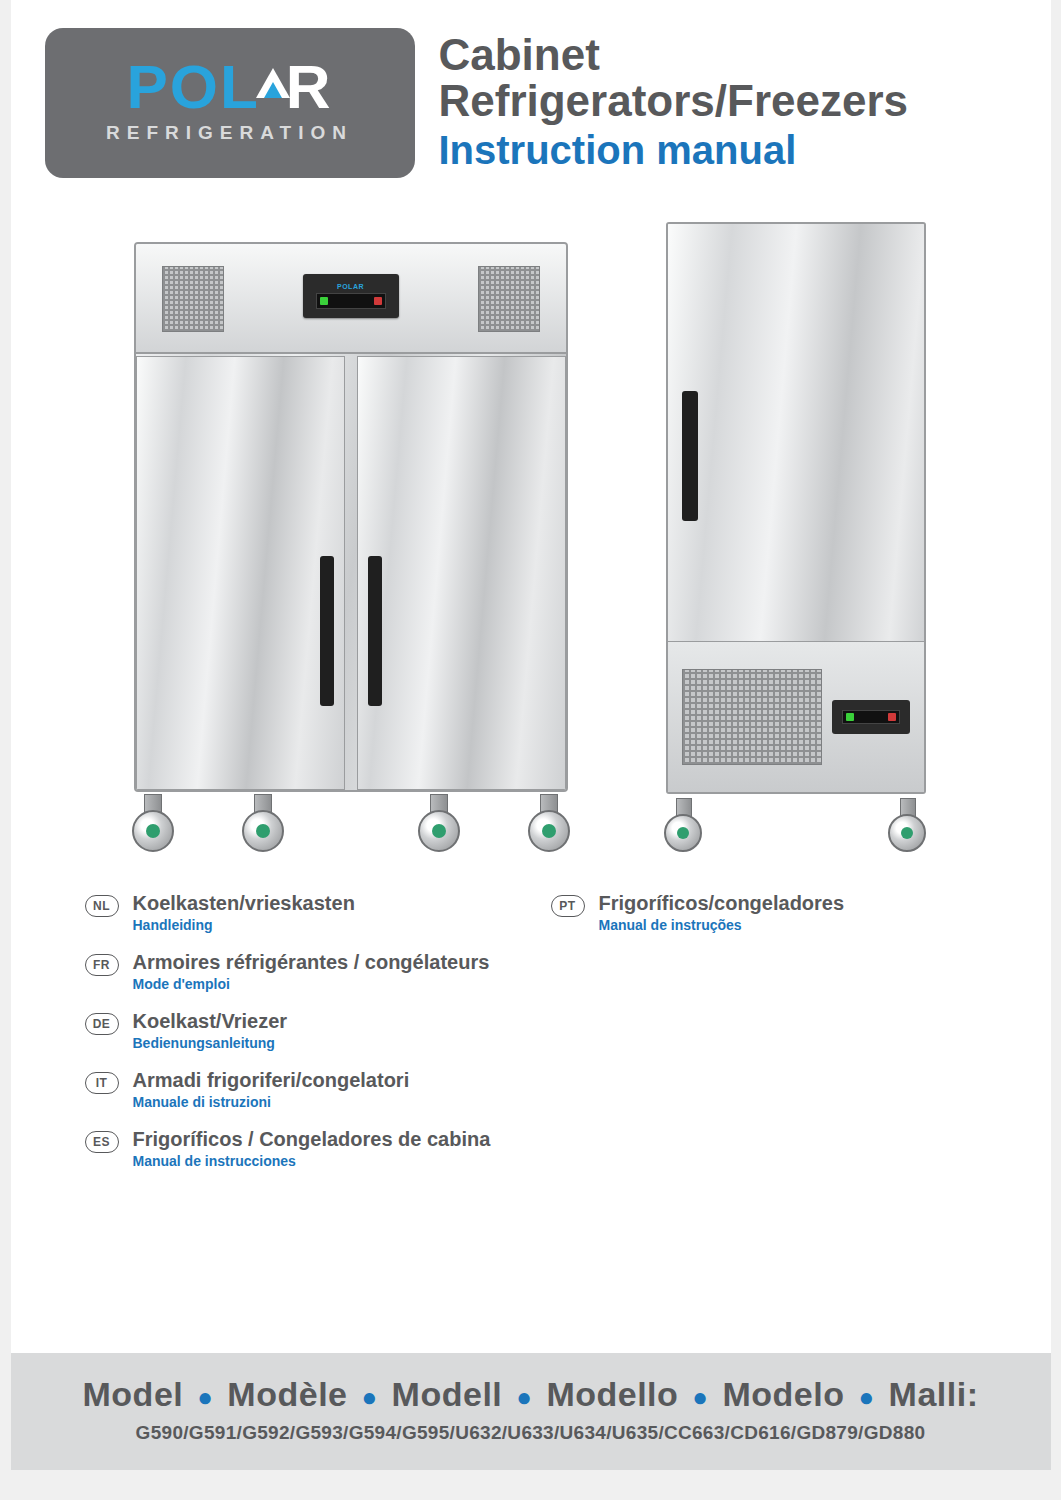POL R
REFRIGERATION
Cabinet
Refrigerators/Freezers
Instruction manual
POLAR
NL
Koelkasten/vrieskasten
Handleiding
FR
Armoires réfrigérantes / congélateurs
Mode d'emploi
DE
Koelkast/Vriezer
Bedienungsanleitung
IT
Armadi frigoriferi/congelatori
Manuale di istruzioni
ES
Frigoríficos / Congeladores de cabina
Manual de instrucciones
PT
Frigoríficos/congeladores
Manual de instruções
Model ● Modèle ● Modell ● Modello ● Modelo ● Malli:
G590/G591/G592/G593/G594/G595/U632/U633/U634/U635/CC663/CD616/GD879/GD880